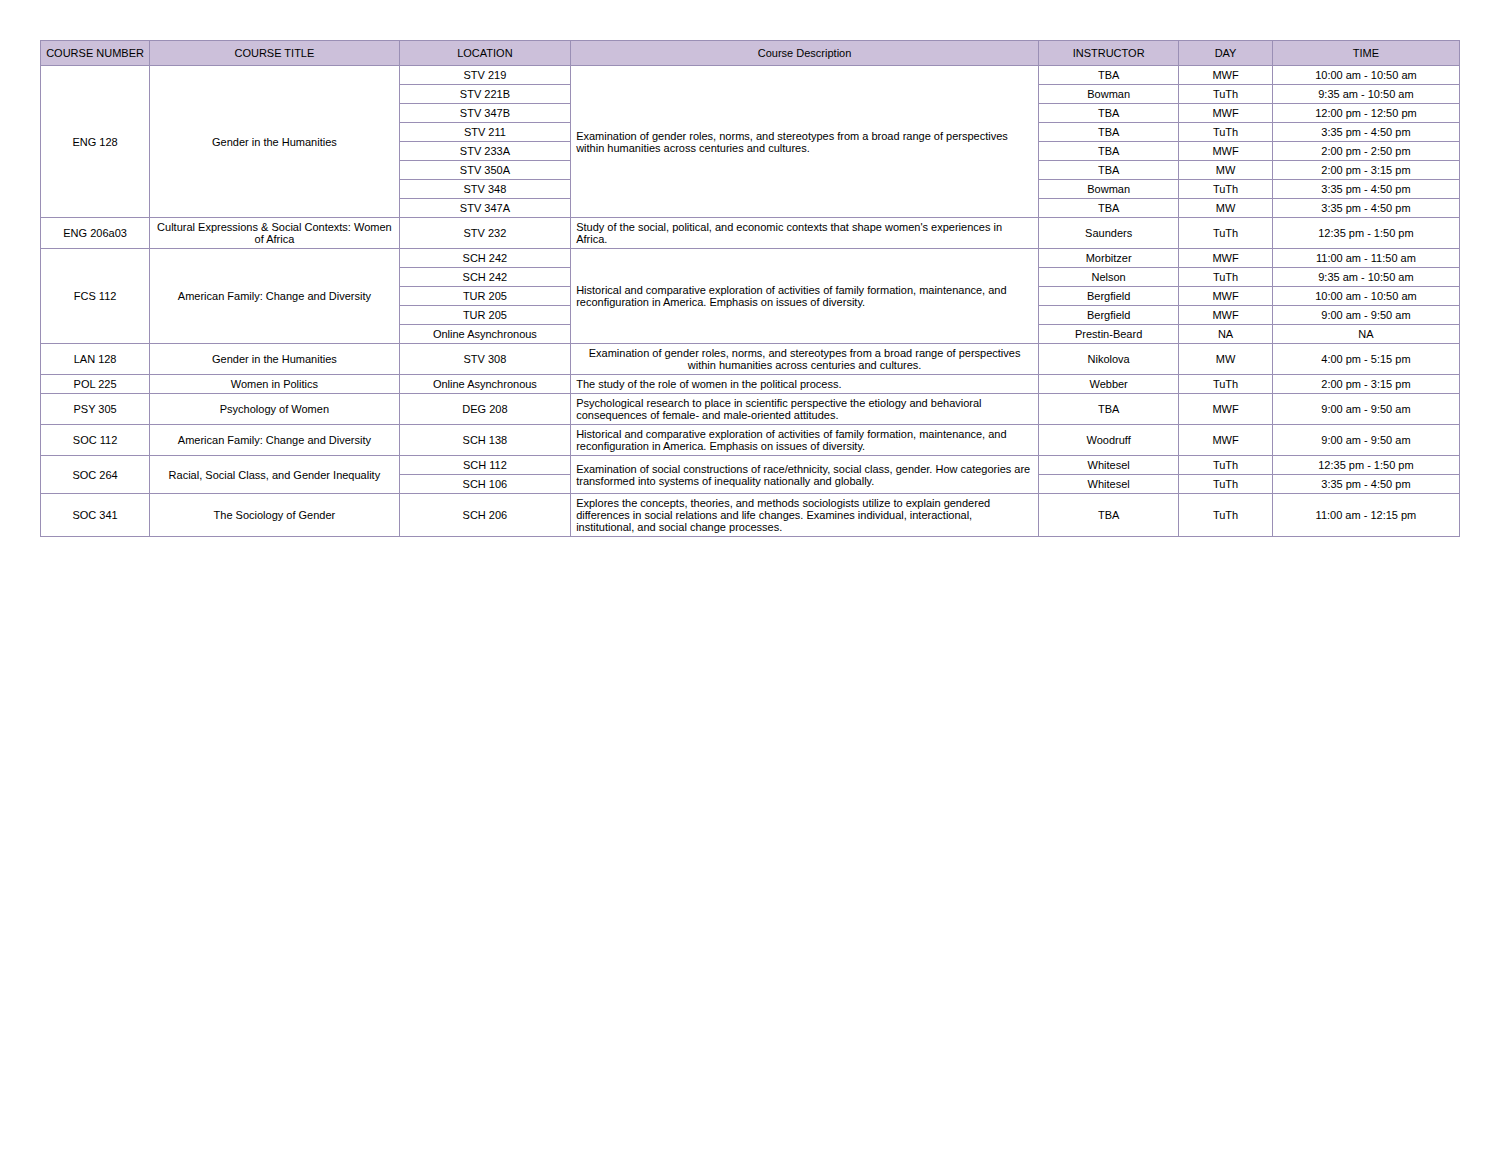| COURSE NUMBER | COURSE TITLE | LOCATION | Course Description | INSTRUCTOR | DAY | TIME |
| --- | --- | --- | --- | --- | --- | --- |
| ENG 128 | Gender in the Humanities | STV 219 | Examination of gender roles, norms, and stereotypes from a broad range of perspectives within humanities across centuries and cultures. | TBA | MWF | 10:00 am - 10:50 am |
| STV 221B | Bowman | TuTh | 9:35 am - 10:50 am |
| STV 347B | TBA | MWF | 12:00 pm - 12:50 pm |
| STV 211 | TBA | TuTh | 3:35 pm - 4:50 pm |
| STV 233A | TBA | MWF | 2:00 pm - 2:50 pm |
| STV 350A | TBA | MW | 2:00 pm - 3:15 pm |
| STV 348 | Bowman | TuTh | 3:35 pm - 4:50 pm |
| STV 347A | TBA | MW | 3:35 pm - 4:50 pm |
| ENG 206a03 | Cultural Expressions & Social Contexts: Women of Africa | STV 232 | Study of the social, political, and economic contexts that shape women's experiences in Africa. | Saunders | TuTh | 12:35 pm - 1:50 pm |
| FCS 112 | American Family: Change and Diversity | SCH 242 | Historical and comparative exploration of activities of family formation, maintenance, and reconfiguration in America. Emphasis on issues of diversity. | Morbitzer | MWF | 11:00 am - 11:50 am |
| SCH 242 | Nelson | TuTh | 9:35 am - 10:50 am |
| TUR 205 | Bergfield | MWF | 10:00 am - 10:50 am |
| TUR 205 | Bergfield | MWF | 9:00 am - 9:50 am |
| Online Asynchronous | Prestin-Beard | NA | NA |
| LAN 128 | Gender in the Humanities | STV 308 | Examination of gender roles, norms, and stereotypes from a broad range of perspectives within humanities across centuries and cultures. | Nikolova | MW | 4:00 pm - 5:15 pm |
| POL 225 | Women in Politics | Online Asynchronous | The study of the role of women in the political process. | Webber | TuTh | 2:00 pm - 3:15 pm |
| PSY 305 | Psychology of Women | DEG 208 | Psychological research to place in scientific perspective the etiology and behavioral consequences of female- and male-oriented attitudes. | TBA | MWF | 9:00 am - 9:50 am |
| SOC 112 | American Family: Change and Diversity | SCH 138 | Historical and comparative exploration of activities of family formation, maintenance, and reconfiguration in America. Emphasis on issues of diversity. | Woodruff | MWF | 9:00 am - 9:50 am |
| SOC 264 | Racial, Social Class, and Gender Inequality | SCH 112 | Examination of social constructions of race/ethnicity, social class, gender. How categories are transformed into systems of inequality nationally and globally. | Whitesel | TuTh | 12:35 pm - 1:50 pm |
| SCH 106 | Whitesel | TuTh | 3:35 pm - 4:50 pm |
| SOC 341 | The Sociology of Gender | SCH 206 | Explores the concepts, theories, and methods sociologists utilize to explain gendered differences in social relations and life changes. Examines individual, interactional, institutional, and social change processes. | TBA | TuTh | 11:00 am - 12:15 pm |